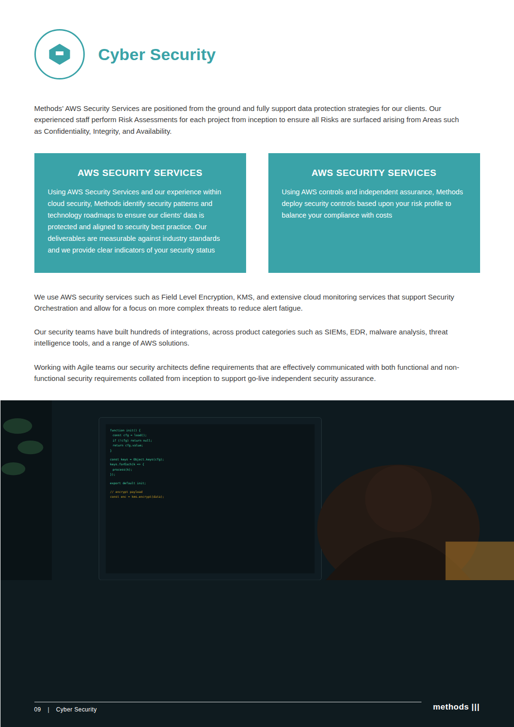Cyber Security
Methods’ AWS Security Services are positioned from the ground and fully support data protection strategies for our clients. Our experienced staff perform Risk Assessments for each project from inception to ensure all Risks are surfaced arising from Areas such as Confidentiality, Integrity, and Availability.
AWS Security Services
Using AWS Security Services and our experience within cloud security, Methods identify security patterns and technology roadmaps to ensure our clients’ data is protected and aligned to security best practice. Our deliverables are measurable against industry standards and we provide clear indicators of your security status
AWS Security Services
Using AWS controls and independent assurance, Methods deploy security controls based upon your risk profile to balance your compliance with costs
We use AWS security services such as Field Level Encryption, KMS, and extensive cloud monitoring services that support Security Orchestration and allow for a focus on more complex threats to reduce alert fatigue.
Our security teams have built hundreds of integrations, across product categories such as SIEMs, EDR, malware analysis, threat intelligence tools, and a range of AWS solutions.
Working with Agile teams our security architects define requirements that are effectively communicated with both functional and non-functional security requirements collated from inception to support go-live independent security assurance.
09 | Cyber Security
methods |||